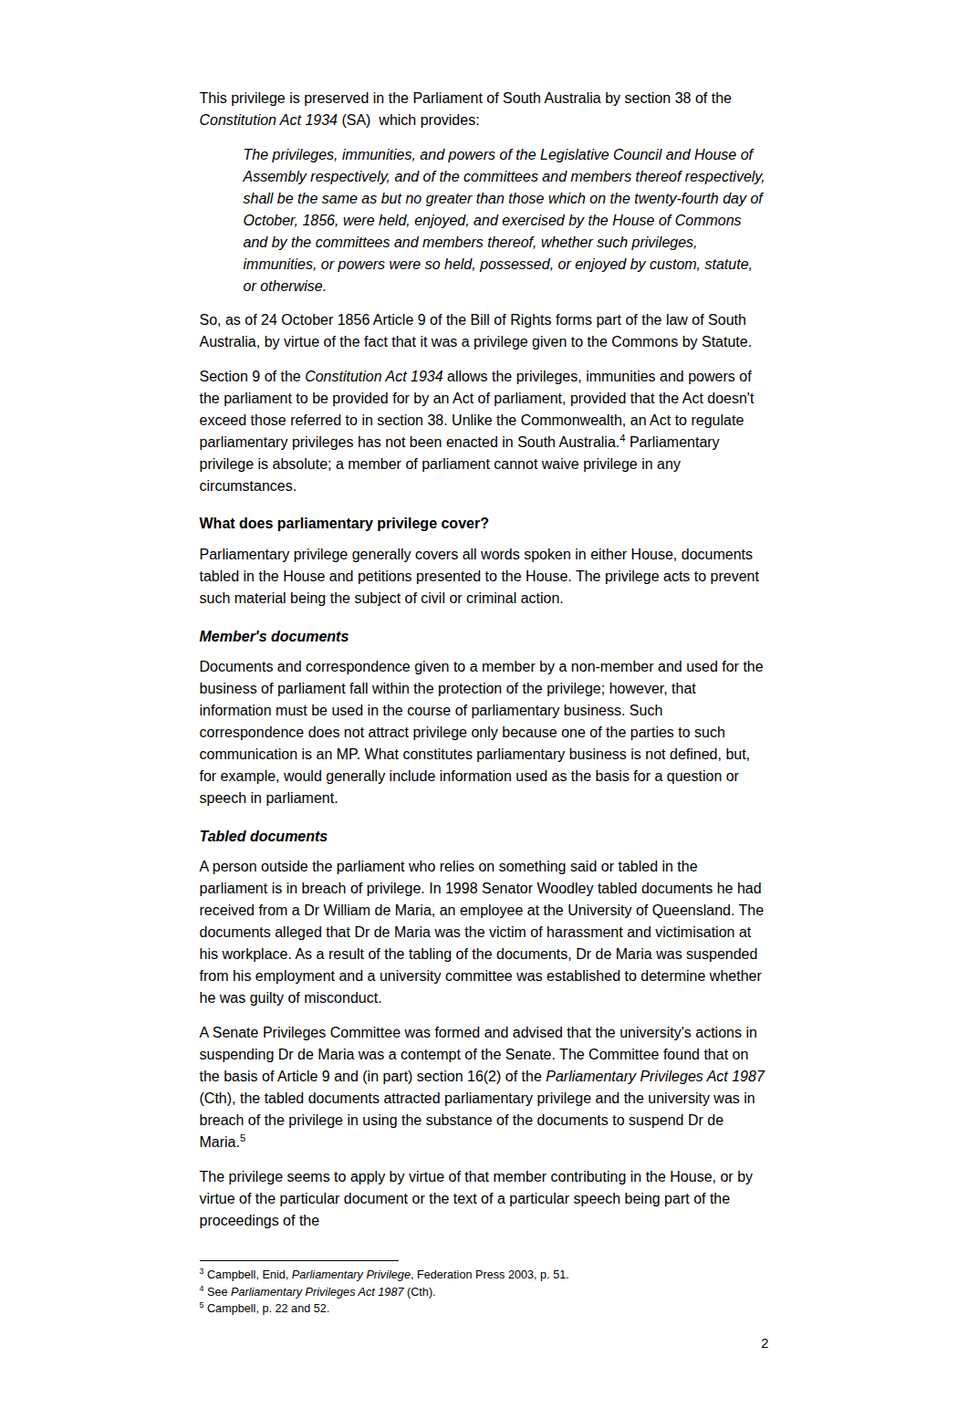This privilege is preserved in the Parliament of South Australia by section 38 of the Constitution Act 1934 (SA) which provides:
The privileges, immunities, and powers of the Legislative Council and House of Assembly respectively, and of the committees and members thereof respectively, shall be the same as but no greater than those which on the twenty-fourth day of October, 1856, were held, enjoyed, and exercised by the House of Commons and by the committees and members thereof, whether such privileges, immunities, or powers were so held, possessed, or enjoyed by custom, statute, or otherwise.
So, as of 24 October 1856 Article 9 of the Bill of Rights forms part of the law of South Australia, by virtue of the fact that it was a privilege given to the Commons by Statute.
Section 9 of the Constitution Act 1934 allows the privileges, immunities and powers of the parliament to be provided for by an Act of parliament, provided that the Act doesn't exceed those referred to in section 38. Unlike the Commonwealth, an Act to regulate parliamentary privileges has not been enacted in South Australia.4 Parliamentary privilege is absolute; a member of parliament cannot waive privilege in any circumstances.
What does parliamentary privilege cover?
Parliamentary privilege generally covers all words spoken in either House, documents tabled in the House and petitions presented to the House. The privilege acts to prevent such material being the subject of civil or criminal action.
Member's documents
Documents and correspondence given to a member by a non-member and used for the business of parliament fall within the protection of the privilege; however, that information must be used in the course of parliamentary business. Such correspondence does not attract privilege only because one of the parties to such communication is an MP. What constitutes parliamentary business is not defined, but, for example, would generally include information used as the basis for a question or speech in parliament.
Tabled documents
A person outside the parliament who relies on something said or tabled in the parliament is in breach of privilege. In 1998 Senator Woodley tabled documents he had received from a Dr William de Maria, an employee at the University of Queensland. The documents alleged that Dr de Maria was the victim of harassment and victimisation at his workplace. As a result of the tabling of the documents, Dr de Maria was suspended from his employment and a university committee was established to determine whether he was guilty of misconduct.
A Senate Privileges Committee was formed and advised that the university's actions in suspending Dr de Maria was a contempt of the Senate. The Committee found that on the basis of Article 9 and (in part) section 16(2) of the Parliamentary Privileges Act 1987 (Cth), the tabled documents attracted parliamentary privilege and the university was in breach of the privilege in using the substance of the documents to suspend Dr de Maria.5
The privilege seems to apply by virtue of that member contributing in the House, or by virtue of the particular document or the text of a particular speech being part of the proceedings of the
3 Campbell, Enid, Parliamentary Privilege, Federation Press 2003, p. 51.
4 See Parliamentary Privileges Act 1987 (Cth).
5 Campbell, p. 22 and 52.
2